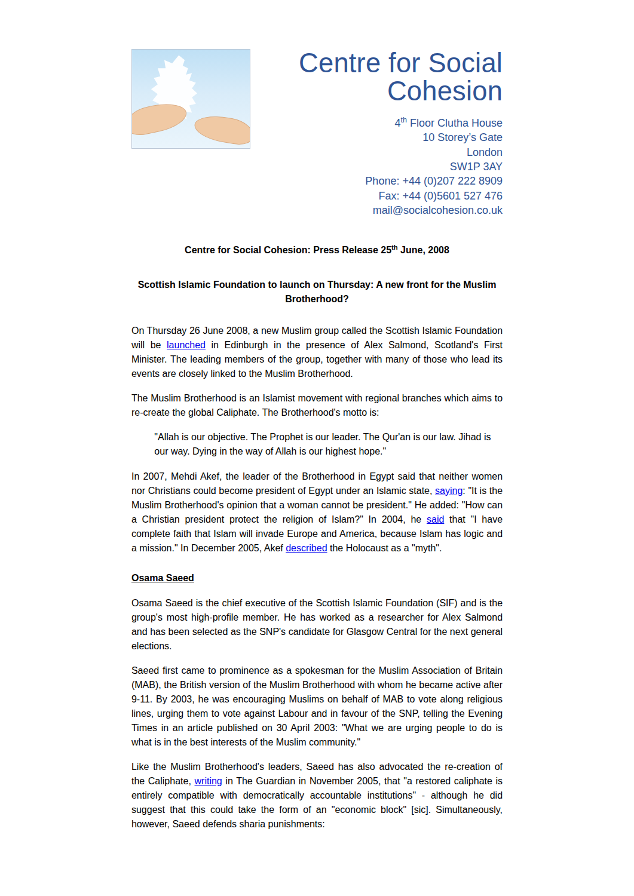Centre for Social Cohesion
4th Floor Clutha House
10 Storey’s Gate
London
SW1P 3AY
Phone: +44 (0)207 222 8909
Fax: +44 (0)5601 527 476
mail@socialcohesion.co.uk
Centre for Social Cohesion: Press Release 25th June, 2008
Scottish Islamic Foundation to launch on Thursday: A new front for the Muslim Brotherhood?
On Thursday 26 June 2008, a new Muslim group called the Scottish Islamic Foundation will be launched in Edinburgh in the presence of Alex Salmond, Scotland's First Minister. The leading members of the group, together with many of those who lead its events are closely linked to the Muslim Brotherhood.
The Muslim Brotherhood is an Islamist movement with regional branches which aims to re-create the global Caliphate. The Brotherhood's motto is:
"Allah is our objective. The Prophet is our leader. The Qur'an is our law. Jihad is our way. Dying in the way of Allah is our highest hope."
In 2007, Mehdi Akef, the leader of the Brotherhood in Egypt said that neither women nor Christians could become president of Egypt under an Islamic state, saying: "It is the Muslim Brotherhood's opinion that a woman cannot be president." He added: "How can a Christian president protect the religion of Islam?" In 2004, he said that "I have complete faith that Islam will invade Europe and America, because Islam has logic and a mission." In December 2005, Akef described the Holocaust as a "myth".
Osama Saeed
Osama Saeed is the chief executive of the Scottish Islamic Foundation (SIF) and is the group's most high-profile member. He has worked as a researcher for Alex Salmond and has been selected as the SNP's candidate for Glasgow Central for the next general elections.
Saeed first came to prominence as a spokesman for the Muslim Association of Britain (MAB), the British version of the Muslim Brotherhood with whom he became active after 9-11. By 2003, he was encouraging Muslims on behalf of MAB to vote along religious lines, urging them to vote against Labour and in favour of the SNP, telling the Evening Times in an article published on 30 April 2003: "What we are urging people to do is what is in the best interests of the Muslim community."
Like the Muslim Brotherhood's leaders, Saeed has also advocated the re-creation of the Caliphate, writing in The Guardian in November 2005, that "a restored caliphate is entirely compatible with democratically accountable institutions" - although he did suggest that this could take the form of an "economic block" [sic]. Simultaneously, however, Saeed defends sharia punishments: